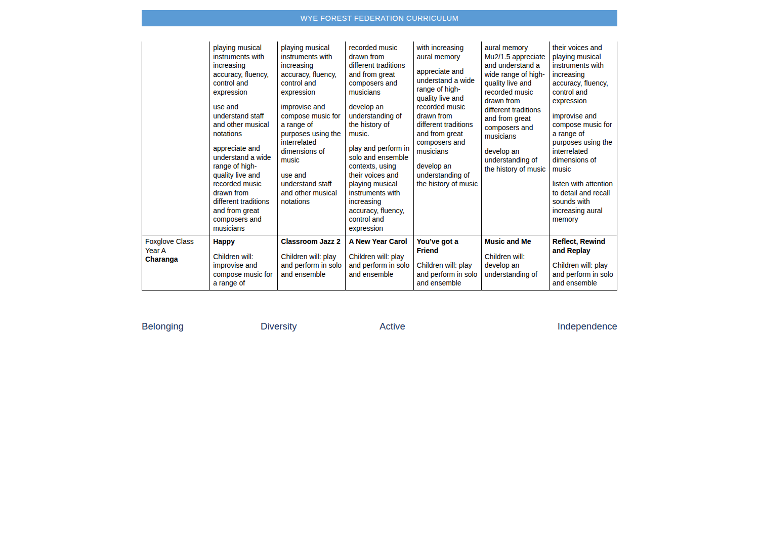WYE FOREST FEDERATION CURRICULUM
| | playing musical instruments with increasing accuracy, fluency, control and expression use and understand staff and other musical notations appreciate and understand a wide range of high-quality live and recorded music drawn from different traditions and from great composers and musicians | playing musical instruments with increasing accuracy, fluency, control and expression improvise and compose music for a range of purposes using the interrelated dimensions of music use and understand staff and other musical notations | recorded music drawn from different traditions and from great composers and musicians develop an understanding of the history of music. play and perform in solo and ensemble contexts, using their voices and playing musical instruments with increasing accuracy, fluency, control and expression | with increasing aural memory appreciate and understand a wide range of high-quality live and recorded music drawn from different traditions and from great composers and musicians develop an understanding of the history of music | aural memory Mu2/1.5 appreciate and understand a wide range of high-quality live and recorded music drawn from different traditions and from great composers and musicians develop an understanding of the history of music | their voices and playing musical instruments with increasing accuracy, fluency, control and expression improvise and compose music for a range of purposes using the interrelated dimensions of music listen with attention to detail and recall sounds with increasing aural memory |
| Foxglove Class Year A Charanga | Happy Children will: improvise and compose music for a range of | Classroom Jazz 2 Children will: play and perform in solo and ensemble | A New Year Carol Children will: play and perform in solo and ensemble | You’ve got a Friend Children will: play and perform in solo and ensemble | Music and Me Children will: develop an understanding of | Reflect, Rewind and Replay Children will: play and perform in solo and ensemble |
Belonging Diversity Active Independence